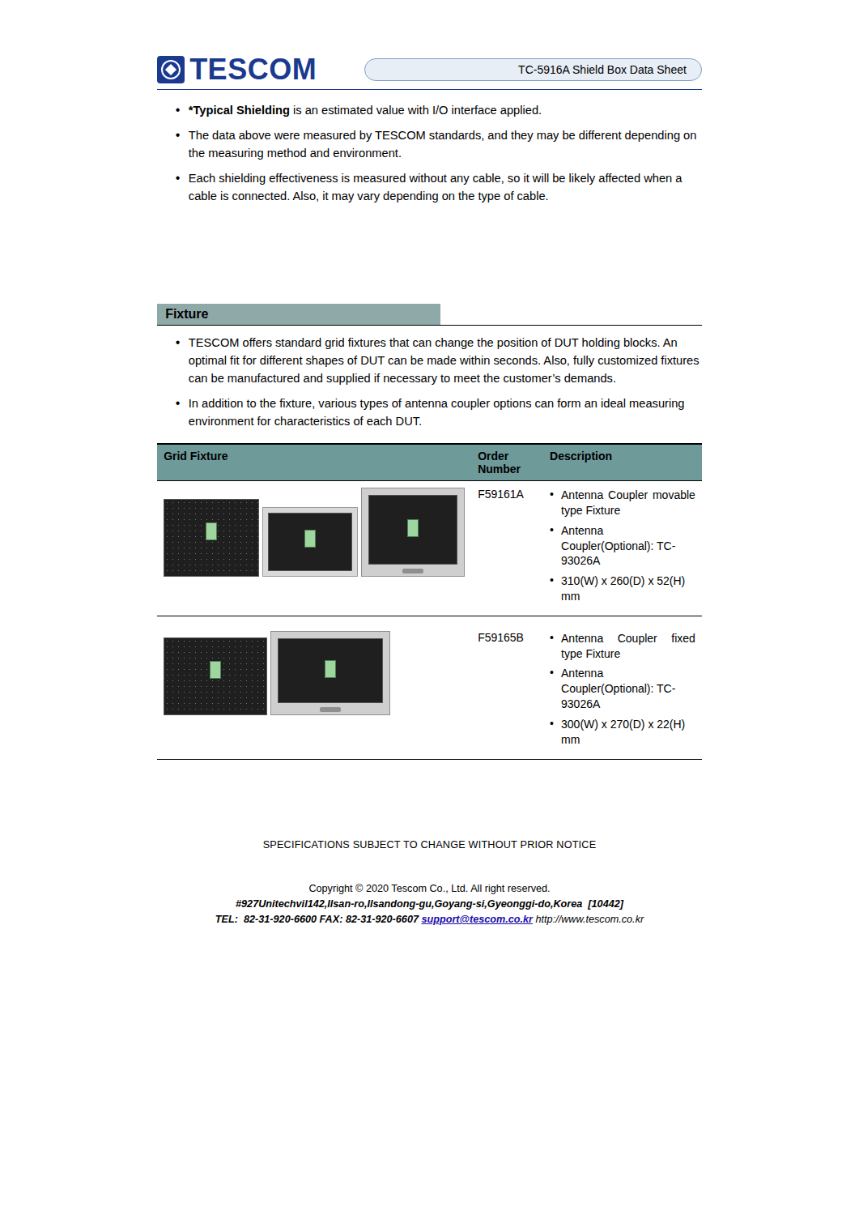TESCOM
TC-5916A Shield Box Data Sheet
*Typical Shielding is an estimated value with I/O interface applied.
The data above were measured by TESCOM standards, and they may be different depending on the measuring method and environment.
Each shielding effectiveness is measured without any cable, so it will be likely affected when a cable is connected. Also, it may vary depending on the type of cable.
Fixture
TESCOM offers standard grid fixtures that can change the position of DUT holding blocks. An optimal fit for different shapes of DUT can be made within seconds. Also, fully customized fixtures can be manufactured and supplied if necessary to meet the customer’s demands.
In addition to the fixture, various types of antenna coupler options can form an ideal measuring environment for characteristics of each DUT.
| Grid Fixture | Order Number | Description |
| --- | --- | --- |
| | F59161A | Antenna Coupler movable type Fixture Antenna Coupler(Optional): TC-93026A 310(W) x 260(D) x 52(H) mm |
| | F59165B | Antenna Coupler fixed type Fixture Antenna Coupler(Optional): TC-93026A 300(W) x 270(D) x 22(H) mm |
SPECIFICATIONS SUBJECT TO CHANGE WITHOUT PRIOR NOTICE
Copyright © 2020 Tescom Co., Ltd. All right reserved.
#927Unitechvil142,Ilsan-ro,Ilsandong-gu,Goyang-si,Gyeonggi-do,Korea [10442]
TEL: 82-31-920-6600 FAX: 82-31-920-6607 support@tescom.co.kr http://www.tescom.co.kr